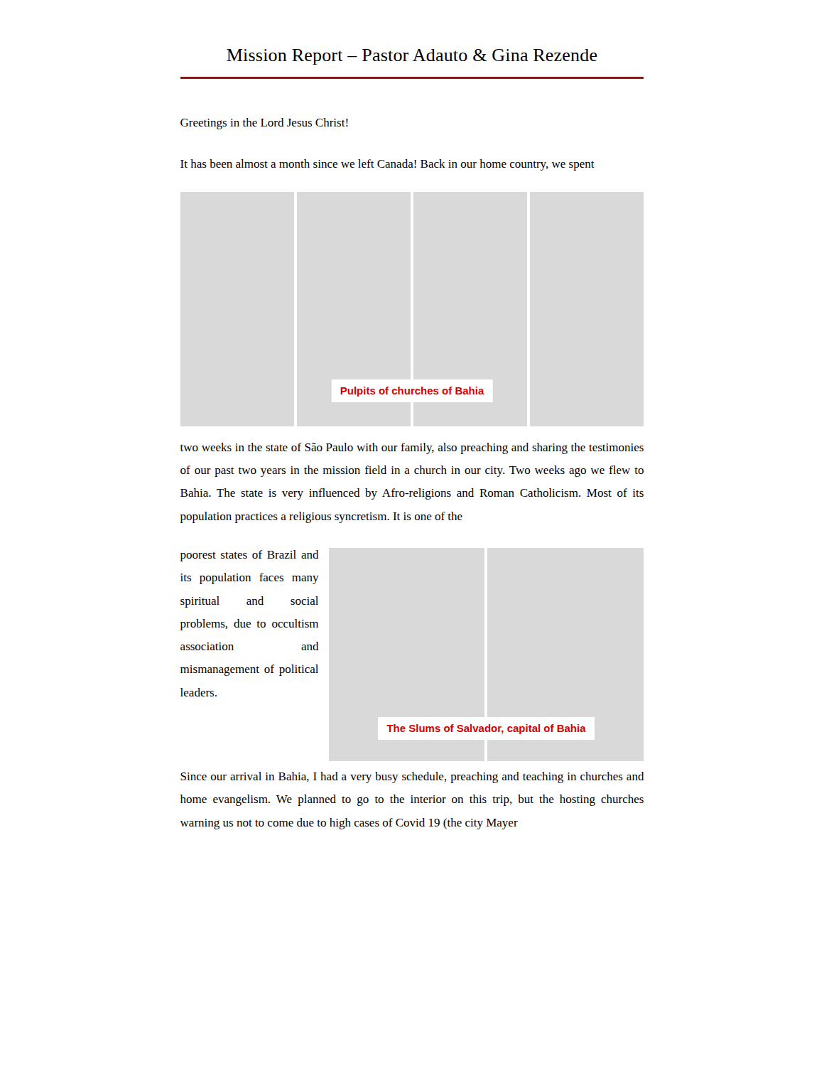Mission Report – Pastor Adauto & Gina Rezende
Greetings in the Lord Jesus Christ!
It has been almost a month since we left Canada! Back in our home country, we spent
Pulpits of churches of Bahia
two weeks in the state of São Paulo with our family, also preaching and sharing the testimonies of our past two years in the mission field in a church in our city. Two weeks ago we flew to Bahia. The state is very influenced by Afro-religions and Roman Catholicism. Most of its population practices a religious syncretism. It is one of the
The Slums of Salvador, capital of Bahia
poorest states of Brazil and its population faces many spiritual and social problems, due to occultism association and mismanagement of political leaders.
Since our arrival in Bahia, I had a very busy schedule, preaching and teaching in churches and home evangelism. We planned to go to the interior on this trip, but the hosting churches warning us not to come due to high cases of Covid 19 (the city Mayer